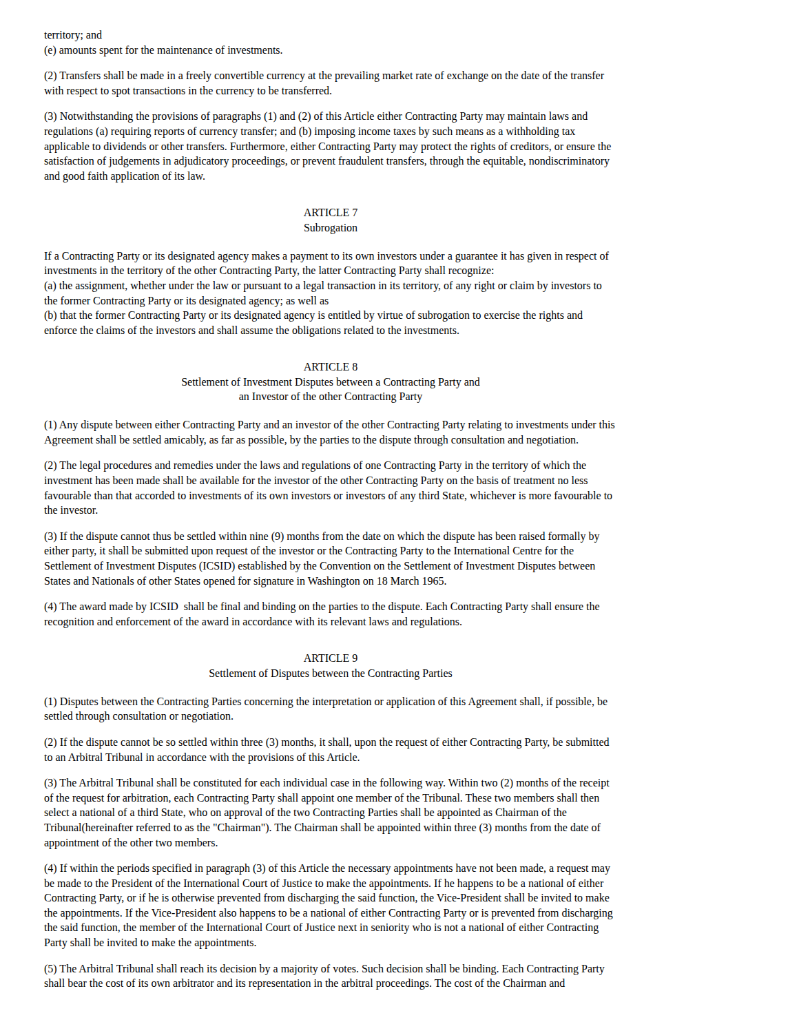territory; and
(e) amounts spent for the maintenance of investments.
(2) Transfers shall be made in a freely convertible currency at the prevailing market rate of exchange on the date of the transfer with respect to spot transactions in the currency to be transferred.
(3) Notwithstanding the provisions of paragraphs (1) and (2) of this Article either Contracting Party may maintain laws and regulations (a) requiring reports of currency transfer; and (b) imposing income taxes by such means as a withholding tax applicable to dividends or other transfers. Furthermore, either Contracting Party may protect the rights of creditors, or ensure the satisfaction of judgements in adjudicatory proceedings, or prevent fraudulent transfers, through the equitable, nondiscriminatory and good faith application of its law.
ARTICLE 7 Subrogation
If a Contracting Party or its designated agency makes a payment to its own investors under a guarantee it has given in respect of investments in the territory of the other Contracting Party, the latter Contracting Party shall recognize:
(a) the assignment, whether under the law or pursuant to a legal transaction in its territory, of any right or claim by investors to the former Contracting Party or its designated agency; as well as
(b) that the former Contracting Party or its designated agency is entitled by virtue of subrogation to exercise the rights and enforce the claims of the investors and shall assume the obligations related to the investments.
ARTICLE 8 Settlement of Investment Disputes between a Contracting Party and an Investor of the other Contracting Party
(1) Any dispute between either Contracting Party and an investor of the other Contracting Party relating to investments under this Agreement shall be settled amicably, as far as possible, by the parties to the dispute through consultation and negotiation.
(2) The legal procedures and remedies under the laws and regulations of one Contracting Party in the territory of which the investment has been made shall be available for the investor of the other Contracting Party on the basis of treatment no less favourable than that accorded to investments of its own investors or investors of any third State, whichever is more favourable to the investor.
(3) If the dispute cannot thus be settled within nine (9) months from the date on which the dispute has been raised formally by either party, it shall be submitted upon request of the investor or the Contracting Party to the International Centre for the Settlement of Investment Disputes (ICSID) established by the Convention on the Settlement of Investment Disputes between States and Nationals of other States opened for signature in Washington on 18 March 1965.
(4) The award made by ICSID shall be final and binding on the parties to the dispute. Each Contracting Party shall ensure the recognition and enforcement of the award in accordance with its relevant laws and regulations.
ARTICLE 9 Settlement of Disputes between the Contracting Parties
(1) Disputes between the Contracting Parties concerning the interpretation or application of this Agreement shall, if possible, be settled through consultation or negotiation.
(2) If the dispute cannot be so settled within three (3) months, it shall, upon the request of either Contracting Party, be submitted to an Arbitral Tribunal in accordance with the provisions of this Article.
(3) The Arbitral Tribunal shall be constituted for each individual case in the following way. Within two (2) months of the receipt of the request for arbitration, each Contracting Party shall appoint one member of the Tribunal. These two members shall then select a national of a third State, who on approval of the two Contracting Parties shall be appointed as Chairman of the Tribunal(hereinafter referred to as the "Chairman"). The Chairman shall be appointed within three (3) months from the date of appointment of the other two members.
(4) If within the periods specified in paragraph (3) of this Article the necessary appointments have not been made, a request may be made to the President of the International Court of Justice to make the appointments. If he happens to be a national of either Contracting Party, or if he is otherwise prevented from discharging the said function, the Vice-President shall be invited to make the appointments. If the Vice-President also happens to be a national of either Contracting Party or is prevented from discharging the said function, the member of the International Court of Justice next in seniority who is not a national of either Contracting Party shall be invited to make the appointments.
(5) The Arbitral Tribunal shall reach its decision by a majority of votes. Such decision shall be binding. Each Contracting Party shall bear the cost of its own arbitrator and its representation in the arbitral proceedings. The cost of the Chairman and